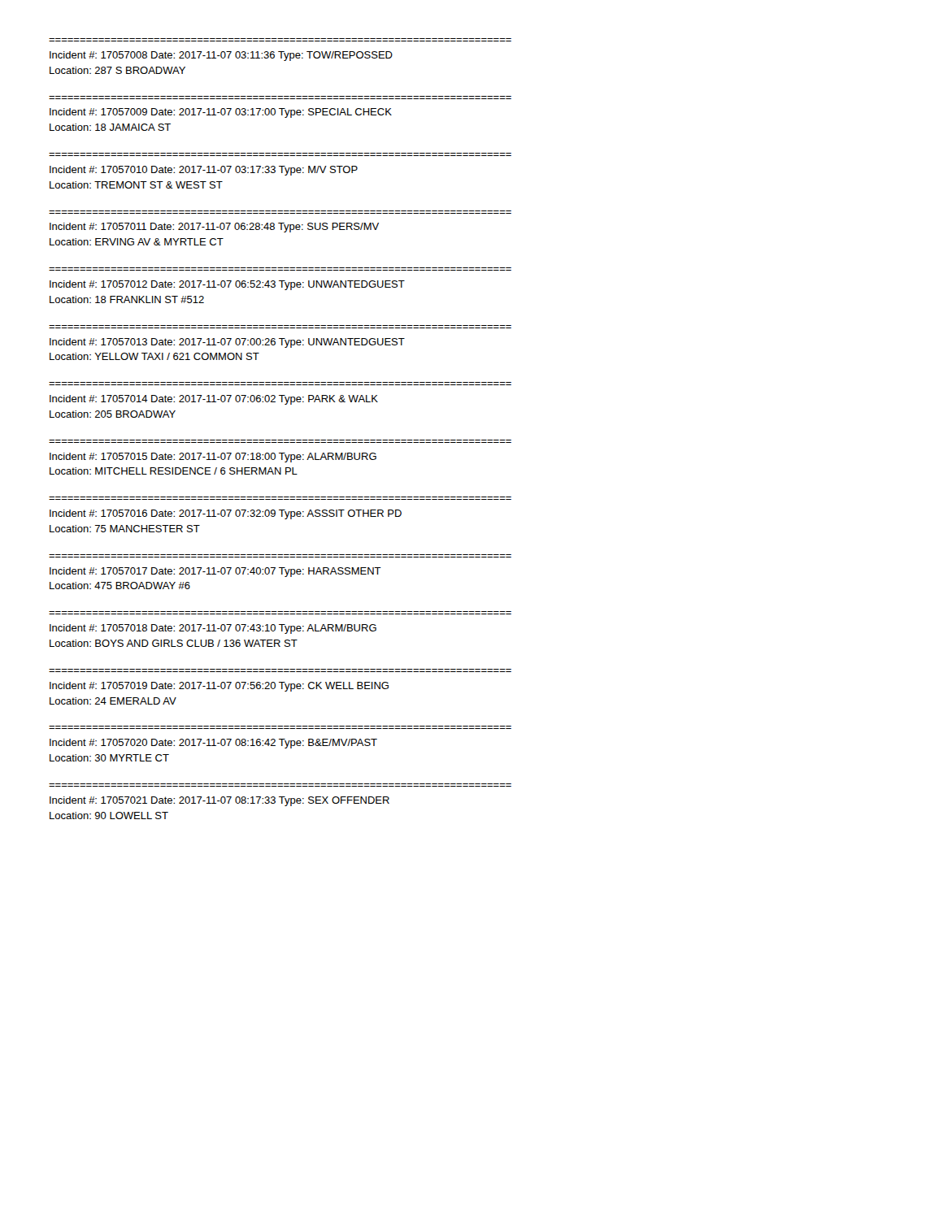===========================================================================
Incident #: 17057008 Date: 2017-11-07 03:11:36 Type: TOW/REPOSSED
Location: 287 S BROADWAY
===========================================================================
Incident #: 17057009 Date: 2017-11-07 03:17:00 Type: SPECIAL CHECK
Location: 18 JAMAICA ST
===========================================================================
Incident #: 17057010 Date: 2017-11-07 03:17:33 Type: M/V STOP
Location: TREMONT ST & WEST ST
===========================================================================
Incident #: 17057011 Date: 2017-11-07 06:28:48 Type: SUS PERS/MV
Location: ERVING AV & MYRTLE CT
===========================================================================
Incident #: 17057012 Date: 2017-11-07 06:52:43 Type: UNWANTEDGUEST
Location: 18 FRANKLIN ST #512
===========================================================================
Incident #: 17057013 Date: 2017-11-07 07:00:26 Type: UNWANTEDGUEST
Location: YELLOW TAXI / 621 COMMON ST
===========================================================================
Incident #: 17057014 Date: 2017-11-07 07:06:02 Type: PARK & WALK
Location: 205 BROADWAY
===========================================================================
Incident #: 17057015 Date: 2017-11-07 07:18:00 Type: ALARM/BURG
Location: MITCHELL RESIDENCE / 6 SHERMAN PL
===========================================================================
Incident #: 17057016 Date: 2017-11-07 07:32:09 Type: ASSSIT OTHER PD
Location: 75 MANCHESTER ST
===========================================================================
Incident #: 17057017 Date: 2017-11-07 07:40:07 Type: HARASSMENT
Location: 475 BROADWAY #6
===========================================================================
Incident #: 17057018 Date: 2017-11-07 07:43:10 Type: ALARM/BURG
Location: BOYS AND GIRLS CLUB / 136 WATER ST
===========================================================================
Incident #: 17057019 Date: 2017-11-07 07:56:20 Type: CK WELL BEING
Location: 24 EMERALD AV
===========================================================================
Incident #: 17057020 Date: 2017-11-07 08:16:42 Type: B&E/MV/PAST
Location: 30 MYRTLE CT
===========================================================================
Incident #: 17057021 Date: 2017-11-07 08:17:33 Type: SEX OFFENDER
Location: 90 LOWELL ST